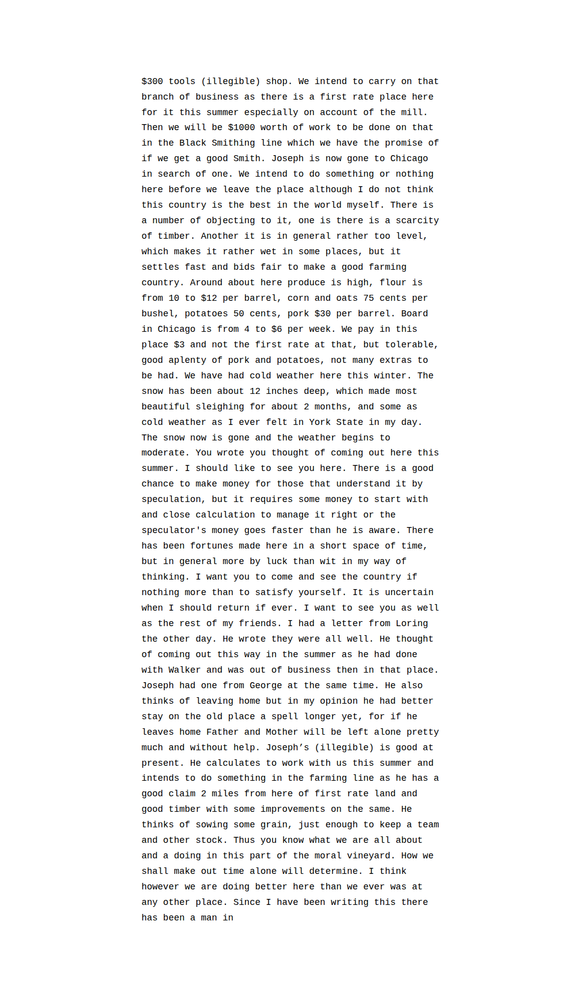$300 tools (illegible) shop. We intend to carry on that branch of business as there is a first rate place here for it this summer especially on account of the mill. Then we will be $1000 worth of work to be done on that in the Black Smithing line which we have the promise of if we get a good Smith. Joseph is now gone to Chicago in search of one. We intend to do something or nothing here before we leave the place although I do not think this country is the best in the world myself. There is a number of objecting to it, one is there is a scarcity of timber. Another it is in general rather too level, which makes it rather wet in some places, but it settles fast and bids fair to make a good farming country. Around about here produce is high, flour is from 10 to $12 per barrel, corn and oats 75 cents per bushel, potatoes 50 cents, pork $30 per barrel. Board in Chicago is from 4 to $6 per week. We pay in this place $3 and not the first rate at that, but tolerable, good aplenty of pork and potatoes, not many extras to be had. We have had cold weather here this winter. The snow has been about 12 inches deep, which made most beautiful sleighing for about 2 months, and some as cold weather as I ever felt in York State in my day. The snow now is gone and the weather begins to moderate. You wrote you thought of coming out here this summer. I should like to see you here. There is a good chance to make money for those that understand it by speculation, but it requires some money to start with and close calculation to manage it right or the speculator's money goes faster than he is aware. There has been fortunes made here in a short space of time, but in general more by luck than wit in my way of thinking. I want you to come and see the country if nothing more than to satisfy yourself. It is uncertain when I should return if ever. I want to see you as well as the rest of my friends. I had a letter from Loring the other day. He wrote they were all well. He thought of coming out this way in the summer as he had done with Walker and was out of business then in that place. Joseph had one from George at the same time. He also thinks of leaving home but in my opinion he had better stay on the old place a spell longer yet, for if he leaves home Father and Mother will be left alone pretty much and without help. Joseph’s (illegible) is good at present. He calculates to work with us this summer and intends to do something in the farming line as he has a good claim 2 miles from here of first rate land and good timber with some improvements on the same. He thinks of sowing some grain, just enough to keep a team and other stock. Thus you know what we are all about and a doing in this part of the moral vineyard. How we shall make out time alone will determine. I think however we are doing better here than we ever was at any other place. Since I have been writing this there has been a man in